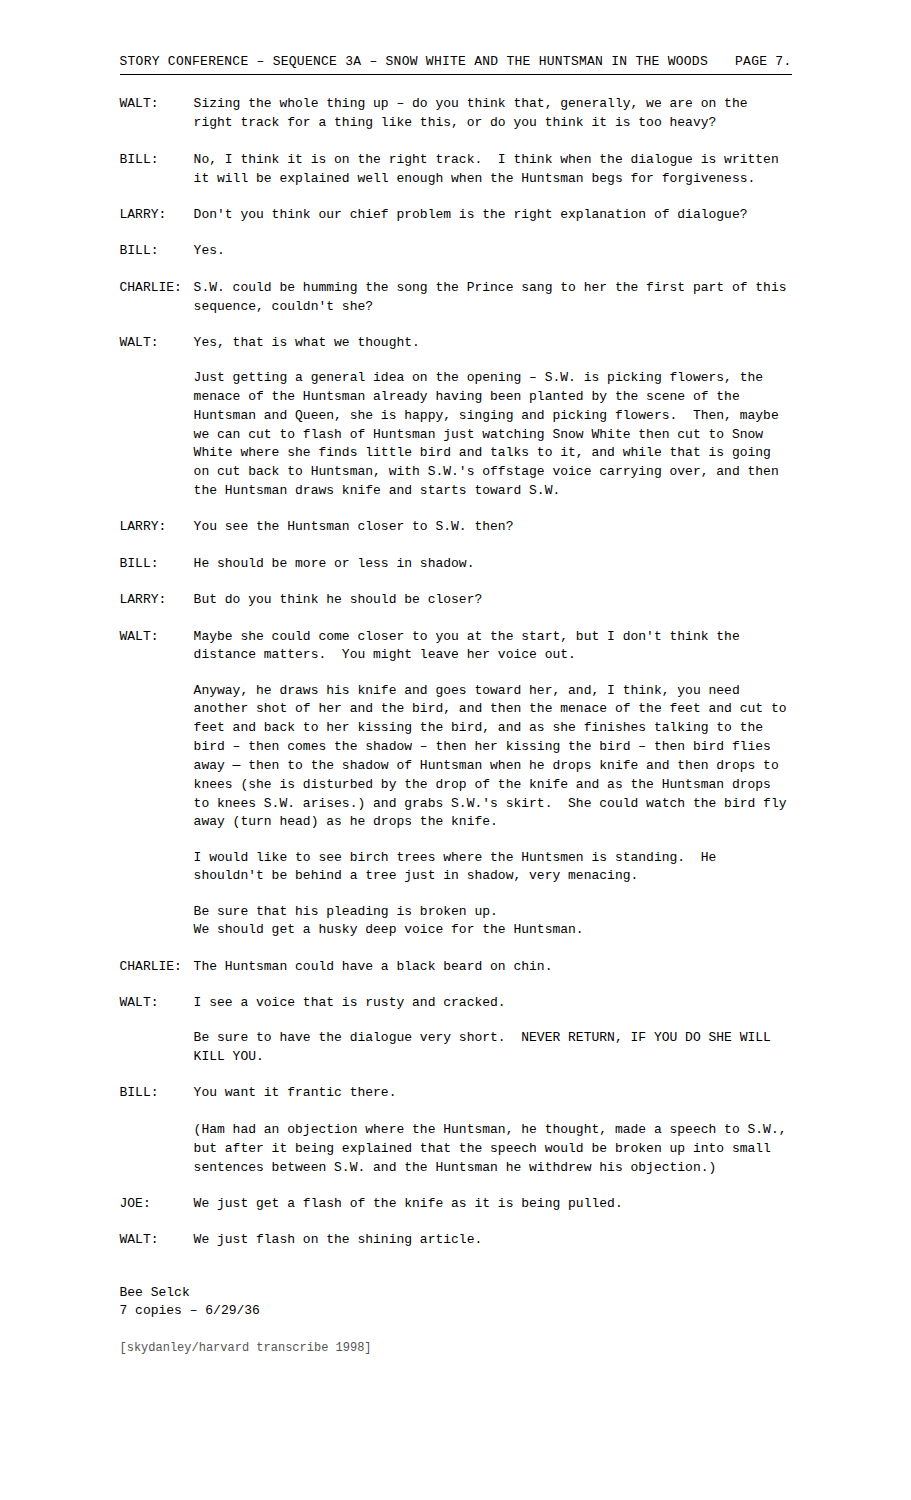STORY CONFERENCE – SEQUENCE 3A – SNOW WHITE AND THE HUNTSMAN IN THE WOODS PAGE 7.
WALT:
Sizing the whole thing up – do you think that, generally, we are on the right track for a thing like this, or do you think it is too heavy?
BILL:
No, I think it is on the right track. I think when the dialogue is written it will be explained well enough when the Huntsman begs for forgiveness.
LARRY:
Don't you think our chief problem is the right explanation of dialogue?
BILL:
Yes.
CHARLIE:
S.W. could be humming the song the Prince sang to her the first part of this sequence, couldn't she?
WALT:
Yes, that is what we thought.
Just getting a general idea on the opening – S.W. is picking flowers, the menace of the Huntsman already having been planted by the scene of the Huntsman and Queen, she is happy, singing and picking flowers. Then, maybe we can cut to flash of Huntsman just watching Snow White then cut to Snow White where she finds little bird and talks to it, and while that is going on cut back to Huntsman, with S.W.'s offstage voice carrying over, and then the Huntsman draws knife and starts toward S.W.
LARRY:
You see the Huntsman closer to S.W. then?
BILL:
He should be more or less in shadow.
LARRY:
But do you think he should be closer?
WALT:
Maybe she could come closer to you at the start, but I don't think the distance matters. You might leave her voice out.
Anyway, he draws his knife and goes toward her, and, I think, you need another shot of her and the bird, and then the menace of the feet and cut to feet and back to her kissing the bird, and as she finishes talking to the bird – then comes the shadow – then her kissing the bird – then bird flies away — then to the shadow of Huntsman when he drops knife and then drops to knees (she is disturbed by the drop of the knife and as the Huntsman drops to knees S.W. arises.) and grabs S.W.'s skirt. She could watch the bird fly away (turn head) as he drops the knife.
I would like to see birch trees where the Huntsmen is standing. He shouldn't be behind a tree just in shadow, very menacing.
Be sure that his pleading is broken up.
We should get a husky deep voice for the Huntsman.
CHARLIE:
The Huntsman could have a black beard on chin.
WALT:
I see a voice that is rusty and cracked.
Be sure to have the dialogue very short. NEVER RETURN, IF YOU DO SHE WILL KILL YOU.
BILL:
You want it frantic there.
(Ham had an objection where the Huntsman, he thought, made a speech to S.W., but after it being explained that the speech would be broken up into small sentences between S.W. and the Huntsman he withdrew his objection.)
JOE:
We just get a flash of the knife as it is being pulled.
WALT:
We just flash on the shining article.
Bee Selck
7 copies – 6/29/36
[skydanley/harvard transcribe 1998]